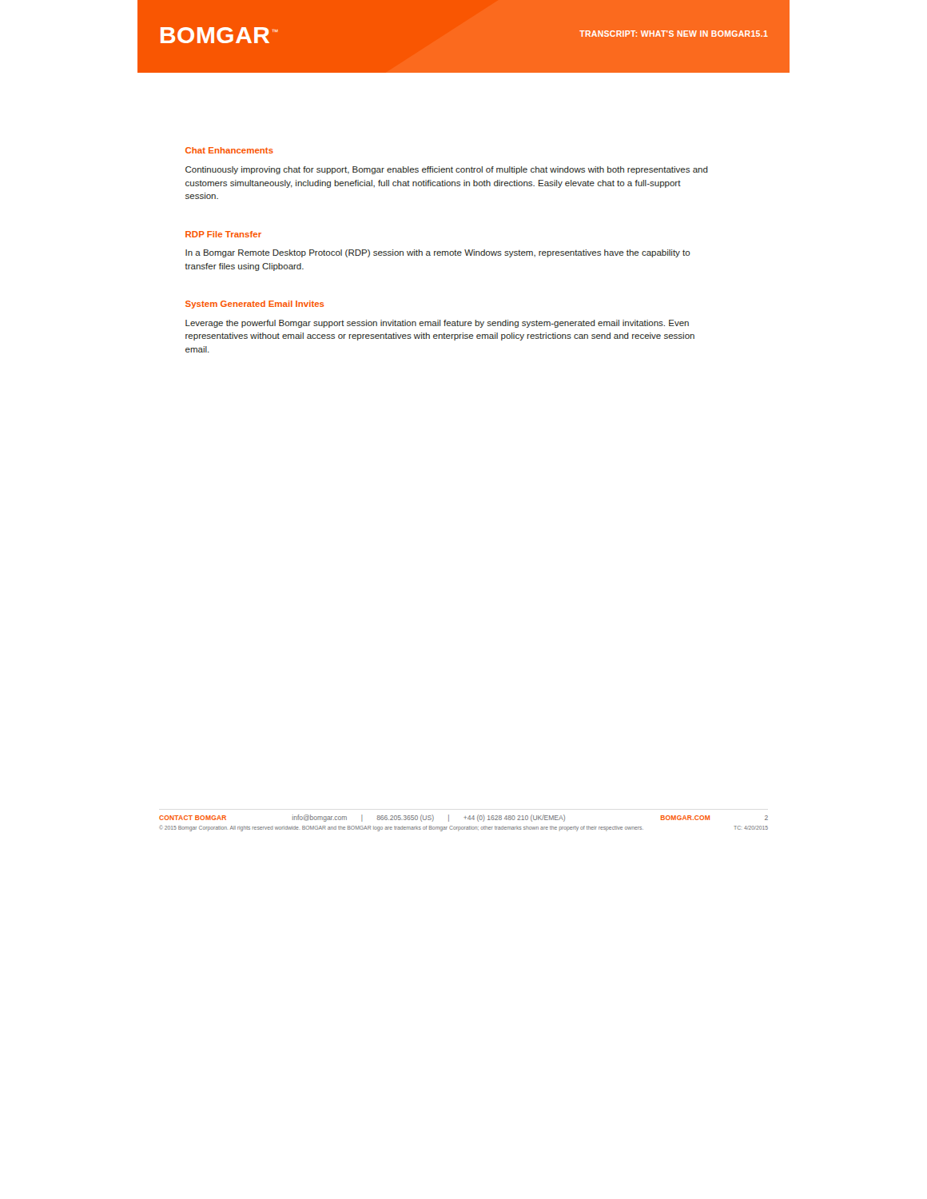BOMGAR™
TRANSCRIPT: WHAT'S NEW IN BOMGAR15.1
Chat Enhancements
Continuously improving chat for support, Bomgar enables efficient control of multiple chat windows with both representatives and customers simultaneously, including beneficial, full chat notifications in both directions. Easily elevate chat to a full-support session.
RDP File Transfer
In a Bomgar Remote Desktop Protocol (RDP) session with a remote Windows system, representatives have the capability to transfer files using Clipboard.
System Generated Email Invites
Leverage the powerful Bomgar support session invitation email feature by sending system-generated email invitations. Even representatives without email access or representatives with enterprise email policy restrictions can send and receive session email.
CONTACT BOMGAR info@bomgar.com|866.205.3650 (US)|+44 (0) 1628 480 210 (UK/EMEA) BOMGAR.COM 2
© 2015 Bomgar Corporation. All rights reserved worldwide. BOMGAR and the BOMGAR logo are trademarks of Bomgar Corporation; other trademarks shown are the property of their respective owners. TC: 4/20/2015